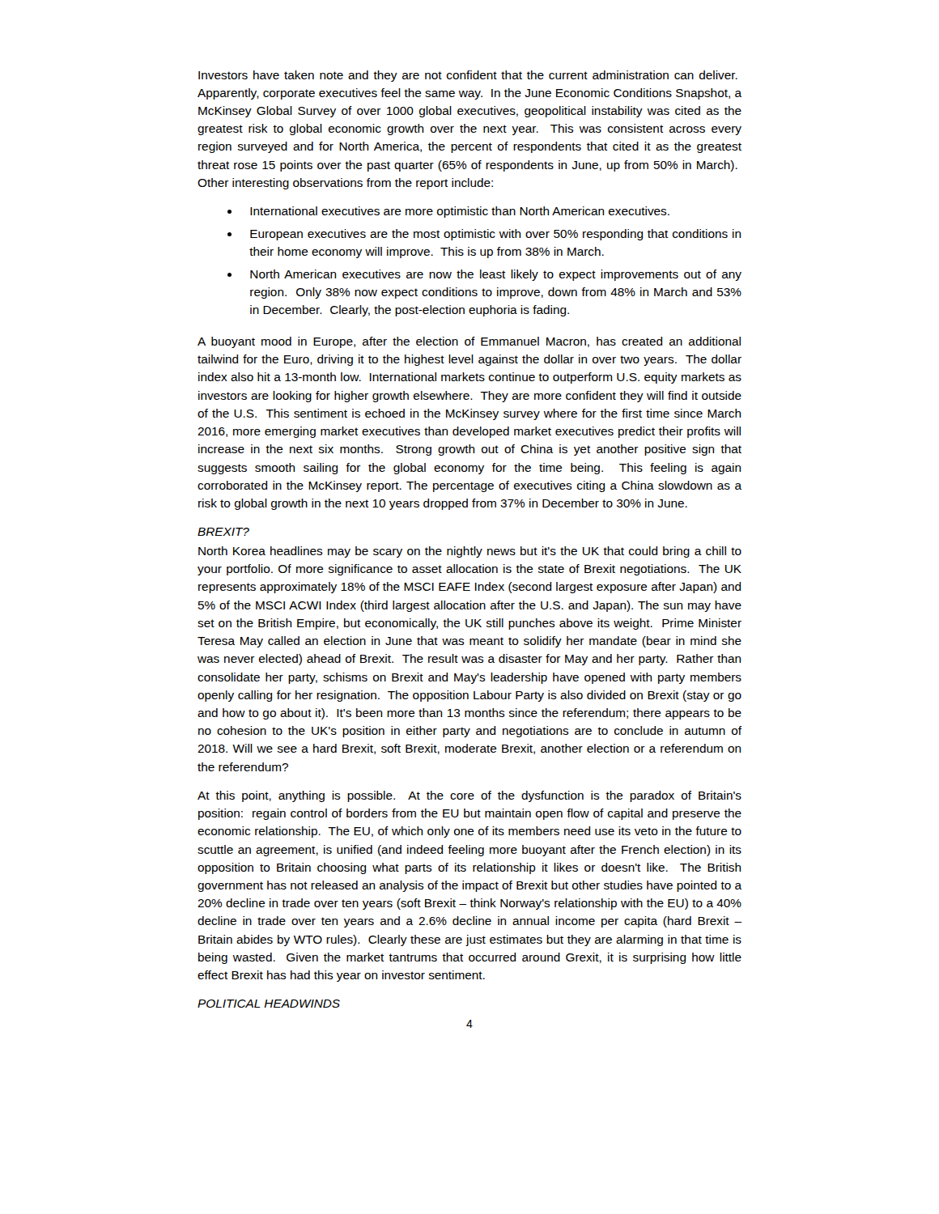Investors have taken note and they are not confident that the current administration can deliver. Apparently, corporate executives feel the same way. In the June Economic Conditions Snapshot, a McKinsey Global Survey of over 1000 global executives, geopolitical instability was cited as the greatest risk to global economic growth over the next year. This was consistent across every region surveyed and for North America, the percent of respondents that cited it as the greatest threat rose 15 points over the past quarter (65% of respondents in June, up from 50% in March). Other interesting observations from the report include:
International executives are more optimistic than North American executives.
European executives are the most optimistic with over 50% responding that conditions in their home economy will improve. This is up from 38% in March.
North American executives are now the least likely to expect improvements out of any region. Only 38% now expect conditions to improve, down from 48% in March and 53% in December. Clearly, the post-election euphoria is fading.
A buoyant mood in Europe, after the election of Emmanuel Macron, has created an additional tailwind for the Euro, driving it to the highest level against the dollar in over two years. The dollar index also hit a 13-month low. International markets continue to outperform U.S. equity markets as investors are looking for higher growth elsewhere. They are more confident they will find it outside of the U.S. This sentiment is echoed in the McKinsey survey where for the first time since March 2016, more emerging market executives than developed market executives predict their profits will increase in the next six months. Strong growth out of China is yet another positive sign that suggests smooth sailing for the global economy for the time being. This feeling is again corroborated in the McKinsey report. The percentage of executives citing a China slowdown as a risk to global growth in the next 10 years dropped from 37% in December to 30% in June.
BREXIT?
North Korea headlines may be scary on the nightly news but it's the UK that could bring a chill to your portfolio. Of more significance to asset allocation is the state of Brexit negotiations. The UK represents approximately 18% of the MSCI EAFE Index (second largest exposure after Japan) and 5% of the MSCI ACWI Index (third largest allocation after the U.S. and Japan). The sun may have set on the British Empire, but economically, the UK still punches above its weight. Prime Minister Teresa May called an election in June that was meant to solidify her mandate (bear in mind she was never elected) ahead of Brexit. The result was a disaster for May and her party. Rather than consolidate her party, schisms on Brexit and May's leadership have opened with party members openly calling for her resignation. The opposition Labour Party is also divided on Brexit (stay or go and how to go about it). It's been more than 13 months since the referendum; there appears to be no cohesion to the UK's position in either party and negotiations are to conclude in autumn of 2018. Will we see a hard Brexit, soft Brexit, moderate Brexit, another election or a referendum on the referendum?
At this point, anything is possible. At the core of the dysfunction is the paradox of Britain's position: regain control of borders from the EU but maintain open flow of capital and preserve the economic relationship. The EU, of which only one of its members need use its veto in the future to scuttle an agreement, is unified (and indeed feeling more buoyant after the French election) in its opposition to Britain choosing what parts of its relationship it likes or doesn't like. The British government has not released an analysis of the impact of Brexit but other studies have pointed to a 20% decline in trade over ten years (soft Brexit – think Norway's relationship with the EU) to a 40% decline in trade over ten years and a 2.6% decline in annual income per capita (hard Brexit – Britain abides by WTO rules). Clearly these are just estimates but they are alarming in that time is being wasted. Given the market tantrums that occurred around Grexit, it is surprising how little effect Brexit has had this year on investor sentiment.
POLITICAL HEADWINDS
4